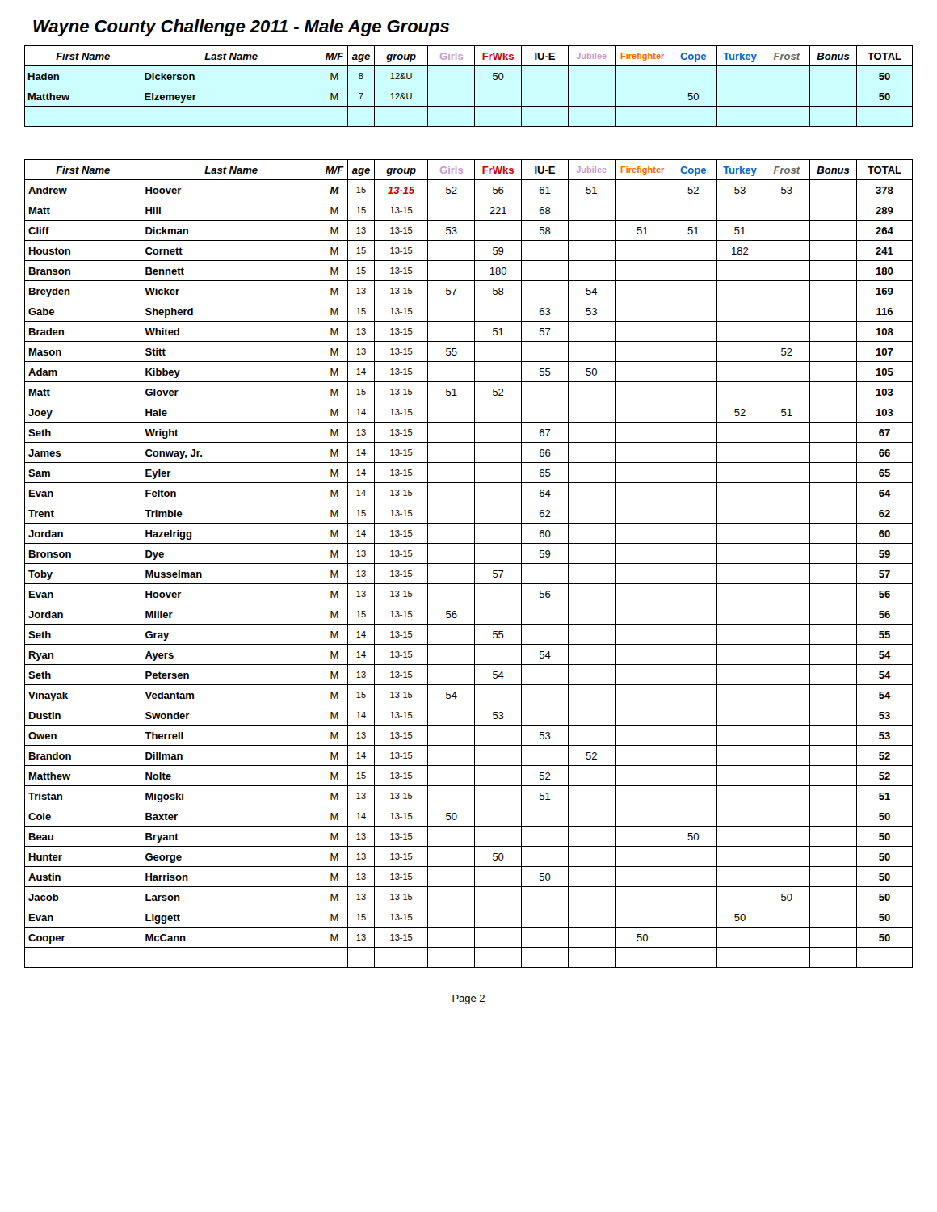Wayne County Challenge 2011 - Male Age Groups
| First Name | Last Name | M/F | age | group | Girls | FrWks | IU-E | Jubilee | Firefighter | Cope | Turkey | Frost | Bonus | TOTAL |
| --- | --- | --- | --- | --- | --- | --- | --- | --- | --- | --- | --- | --- | --- | --- |
| Haden | Dickerson | M | 8 | 12&U | | 50 | | | | | | | | 50 |
| Matthew | Elzemeyer | M | 7 | 12&U | | | | | | 50 | | | | 50 |
| First Name | Last Name | M/F | age | group | Girls | FrWks | IU-E | Jubilee | Firefighter | Cope | Turkey | Frost | Bonus | TOTAL |
| --- | --- | --- | --- | --- | --- | --- | --- | --- | --- | --- | --- | --- | --- | --- |
| Andrew | Hoover | M | 15 | 13-15 | 52 | 56 | 61 | 51 | | 52 | 53 | 53 | | 378 |
| Matt | Hill | M | 15 | 13-15 | | 221 | 68 | | | | | | | 289 |
| Cliff | Dickman | M | 13 | 13-15 | 53 | | 58 | | 51 | 51 | 51 | | | 264 |
| Houston | Cornett | M | 15 | 13-15 | | 59 | | | | | 182 | | | 241 |
| Branson | Bennett | M | 15 | 13-15 | | 180 | | | | | | | | 180 |
| Breyden | Wicker | M | 13 | 13-15 | 57 | 58 | | 54 | | | | | | 169 |
| Gabe | Shepherd | M | 15 | 13-15 | | | 63 | 53 | | | | | | 116 |
| Braden | Whited | M | 13 | 13-15 | | 51 | 57 | | | | | | | 108 |
| Mason | Stitt | M | 13 | 13-15 | 55 | | | | | | | 52 | | 107 |
| Adam | Kibbey | M | 14 | 13-15 | | | 55 | 50 | | | | | | 105 |
| Matt | Glover | M | 15 | 13-15 | 51 | 52 | | | | | | | | 103 |
| Joey | Hale | M | 14 | 13-15 | | | | | | | 52 | 51 | | 103 |
| Seth | Wright | M | 13 | 13-15 | | | 67 | | | | | | | 67 |
| James | Conway, Jr. | M | 14 | 13-15 | | | 66 | | | | | | | 66 |
| Sam | Eyler | M | 14 | 13-15 | | | 65 | | | | | | | 65 |
| Evan | Felton | M | 14 | 13-15 | | | 64 | | | | | | | 64 |
| Trent | Trimble | M | 15 | 13-15 | | | 62 | | | | | | | 62 |
| Jordan | Hazelrigg | M | 14 | 13-15 | | | 60 | | | | | | | 60 |
| Bronson | Dye | M | 13 | 13-15 | | | 59 | | | | | | | 59 |
| Toby | Musselman | M | 13 | 13-15 | | 57 | | | | | | | | 57 |
| Evan | Hoover | M | 13 | 13-15 | | | 56 | | | | | | | 56 |
| Jordan | Miller | M | 15 | 13-15 | 56 | | | | | | | | | 56 |
| Seth | Gray | M | 14 | 13-15 | | 55 | | | | | | | | 55 |
| Ryan | Ayers | M | 14 | 13-15 | | | 54 | | | | | | | 54 |
| Seth | Petersen | M | 13 | 13-15 | | 54 | | | | | | | | 54 |
| Vinayak | Vedantam | M | 15 | 13-15 | 54 | | | | | | | | | 54 |
| Dustin | Swonder | M | 14 | 13-15 | | 53 | | | | | | | | 53 |
| Owen | Therrell | M | 13 | 13-15 | | | 53 | | | | | | | 53 |
| Brandon | Dillman | M | 14 | 13-15 | | | | 52 | | | | | | 52 |
| Matthew | Nolte | M | 15 | 13-15 | | | 52 | | | | | | | 52 |
| Tristan | Migoski | M | 13 | 13-15 | | | 51 | | | | | | | 51 |
| Cole | Baxter | M | 14 | 13-15 | 50 | | | | | | | | | 50 |
| Beau | Bryant | M | 13 | 13-15 | | | | | | 50 | | | | 50 |
| Hunter | George | M | 13 | 13-15 | | 50 | | | | | | | | 50 |
| Austin | Harrison | M | 13 | 13-15 | | | 50 | | | | | | | 50 |
| Jacob | Larson | M | 13 | 13-15 | | | | | | | | 50 | | 50 |
| Evan | Liggett | M | 15 | 13-15 | | | | | | | 50 | | | 50 |
| Cooper | McCann | M | 13 | 13-15 | | | | | 50 | | | | | 50 |
Page 2